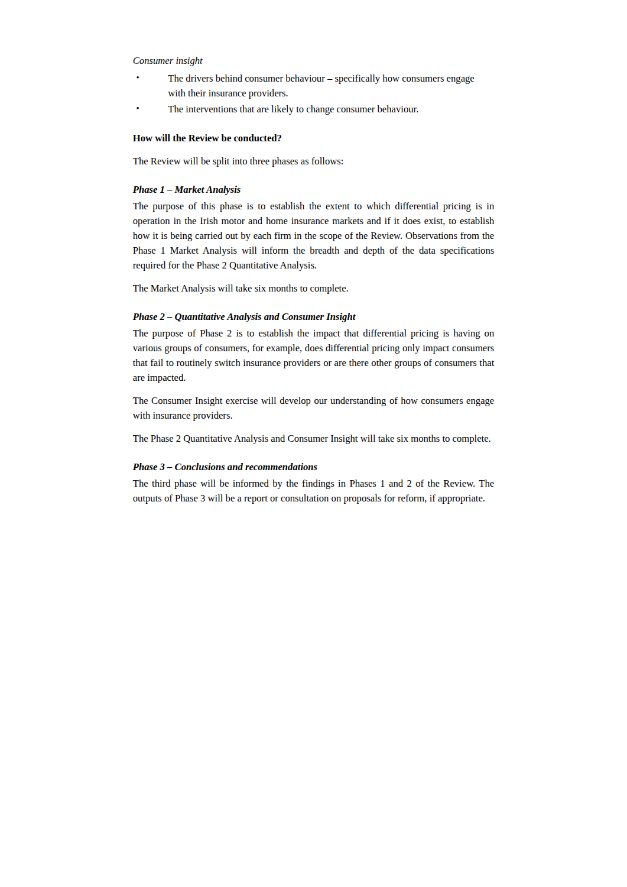Consumer insight
The drivers behind consumer behaviour – specifically how consumers engage with their insurance providers.
The interventions that are likely to change consumer behaviour.
How will the Review be conducted?
The Review will be split into three phases as follows:
Phase 1 – Market Analysis
The purpose of this phase is to establish the extent to which differential pricing is in operation in the Irish motor and home insurance markets and if it does exist, to establish how it is being carried out by each firm in the scope of the Review. Observations from the Phase 1 Market Analysis will inform the breadth and depth of the data specifications required for the Phase 2 Quantitative Analysis.
The Market Analysis will take six months to complete.
Phase 2 – Quantitative Analysis and Consumer Insight
The purpose of Phase 2 is to establish the impact that differential pricing is having on various groups of consumers, for example, does differential pricing only impact consumers that fail to routinely switch insurance providers or are there other groups of consumers that are impacted.
The Consumer Insight exercise will develop our understanding of how consumers engage with insurance providers.
The Phase 2 Quantitative Analysis and Consumer Insight will take six months to complete.
Phase 3 – Conclusions and recommendations
The third phase will be informed by the findings in Phases 1 and 2 of the Review. The outputs of Phase 3 will be a report or consultation on proposals for reform, if appropriate.